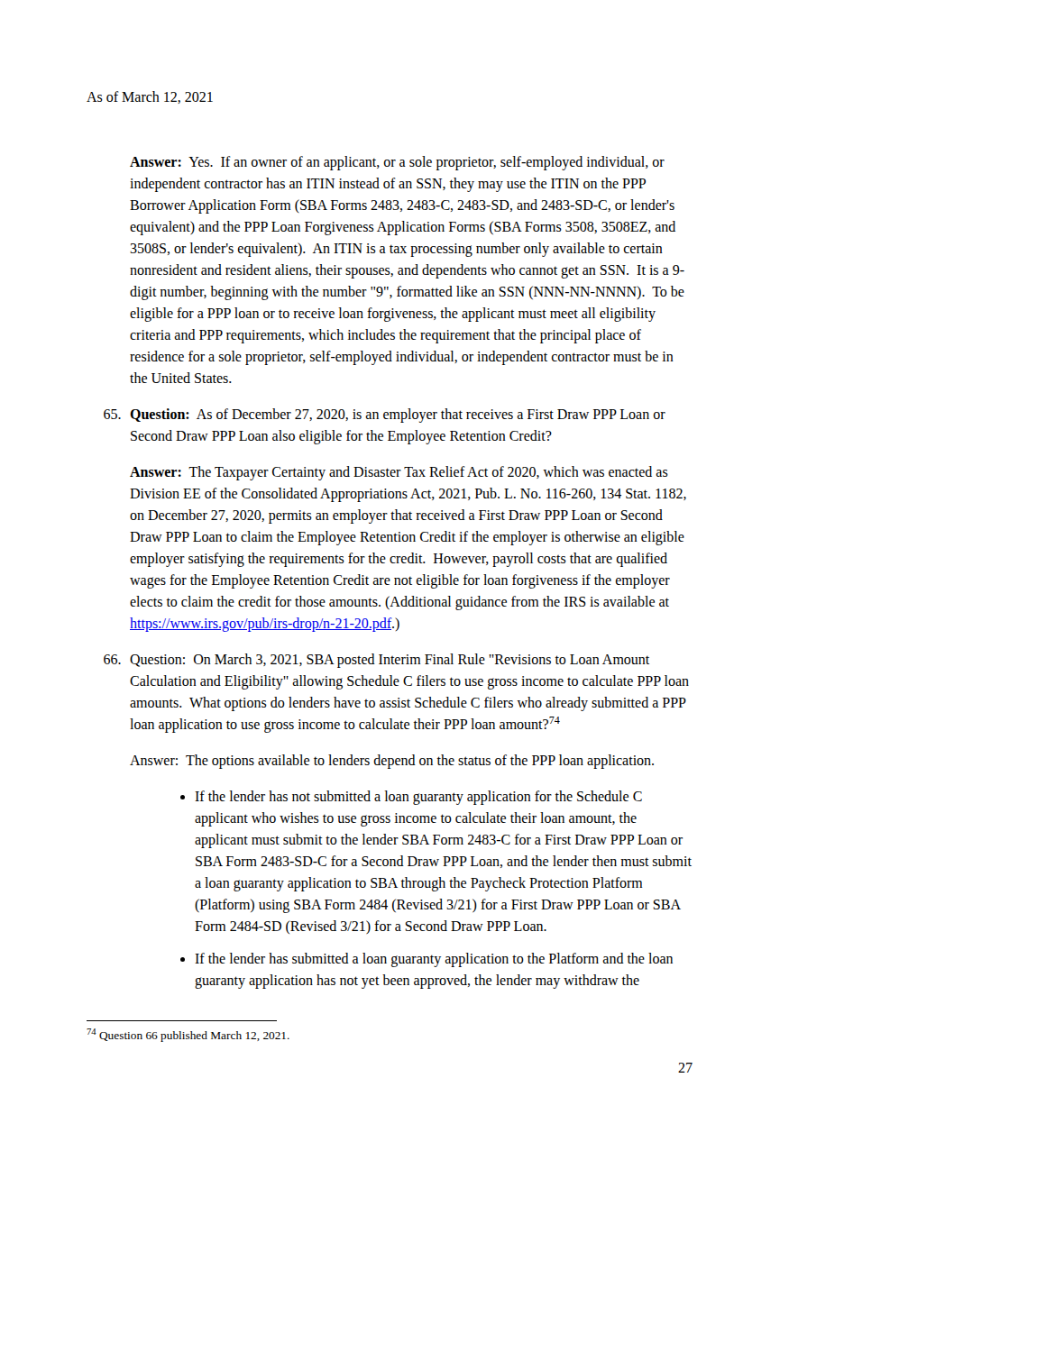As of March 12, 2021
Answer: Yes. If an owner of an applicant, or a sole proprietor, self-employed individual, or independent contractor has an ITIN instead of an SSN, they may use the ITIN on the PPP Borrower Application Form (SBA Forms 2483, 2483-C, 2483-SD, and 2483-SD-C, or lender's equivalent) and the PPP Loan Forgiveness Application Forms (SBA Forms 3508, 3508EZ, and 3508S, or lender's equivalent). An ITIN is a tax processing number only available to certain nonresident and resident aliens, their spouses, and dependents who cannot get an SSN. It is a 9-digit number, beginning with the number "9", formatted like an SSN (NNN-NN-NNNN). To be eligible for a PPP loan or to receive loan forgiveness, the applicant must meet all eligibility criteria and PPP requirements, which includes the requirement that the principal place of residence for a sole proprietor, self-employed individual, or independent contractor must be in the United States.
65.
Question: As of December 27, 2020, is an employer that receives a First Draw PPP Loan or Second Draw PPP Loan also eligible for the Employee Retention Credit?
Answer: The Taxpayer Certainty and Disaster Tax Relief Act of 2020, which was enacted as Division EE of the Consolidated Appropriations Act, 2021, Pub. L. No. 116-260, 134 Stat. 1182, on December 27, 2020, permits an employer that received a First Draw PPP Loan or Second Draw PPP Loan to claim the Employee Retention Credit if the employer is otherwise an eligible employer satisfying the requirements for the credit. However, payroll costs that are qualified wages for the Employee Retention Credit are not eligible for loan forgiveness if the employer elects to claim the credit for those amounts. (Additional guidance from the IRS is available at https://www.irs.gov/pub/irs-drop/n-21-20.pdf.)
66.
Question: On March 3, 2021, SBA posted Interim Final Rule "Revisions to Loan Amount Calculation and Eligibility" allowing Schedule C filers to use gross income to calculate PPP loan amounts. What options do lenders have to assist Schedule C filers who already submitted a PPP loan application to use gross income to calculate their PPP loan amount?74
Answer: The options available to lenders depend on the status of the PPP loan application.
If the lender has not submitted a loan guaranty application for the Schedule C applicant who wishes to use gross income to calculate their loan amount, the applicant must submit to the lender SBA Form 2483-C for a First Draw PPP Loan or SBA Form 2483-SD-C for a Second Draw PPP Loan, and the lender then must submit a loan guaranty application to SBA through the Paycheck Protection Platform (Platform) using SBA Form 2484 (Revised 3/21) for a First Draw PPP Loan or SBA Form 2484-SD (Revised 3/21) for a Second Draw PPP Loan.
If the lender has submitted a loan guaranty application to the Platform and the loan guaranty application has not yet been approved, the lender may withdraw the
74 Question 66 published March 12, 2021.
27